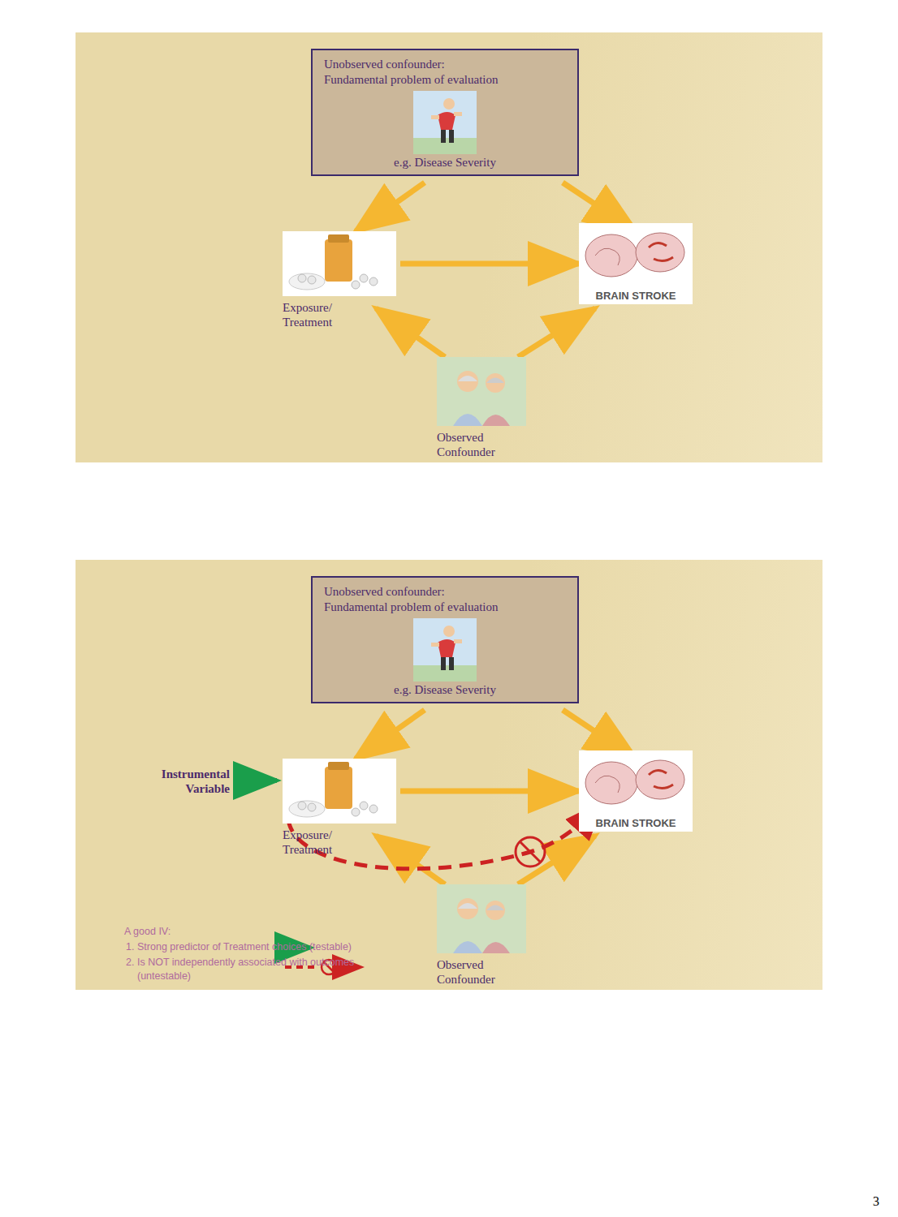Unobserved confounder:
Fundamental problem of evaluation
e.g. Disease Severity
Exposure/
Treatment
Observed
Confounder
e.g. Age
Unobserved confounder:
Fundamental problem of evaluation
e.g. Disease Severity
Instrumental
Variable
Exposure/
Treatment
Observed
Confounder
e.g. Age
A good IV:
Strong predictor of Treatment choices (testable)
Is NOT independently associated with outcomes (untestable)
3